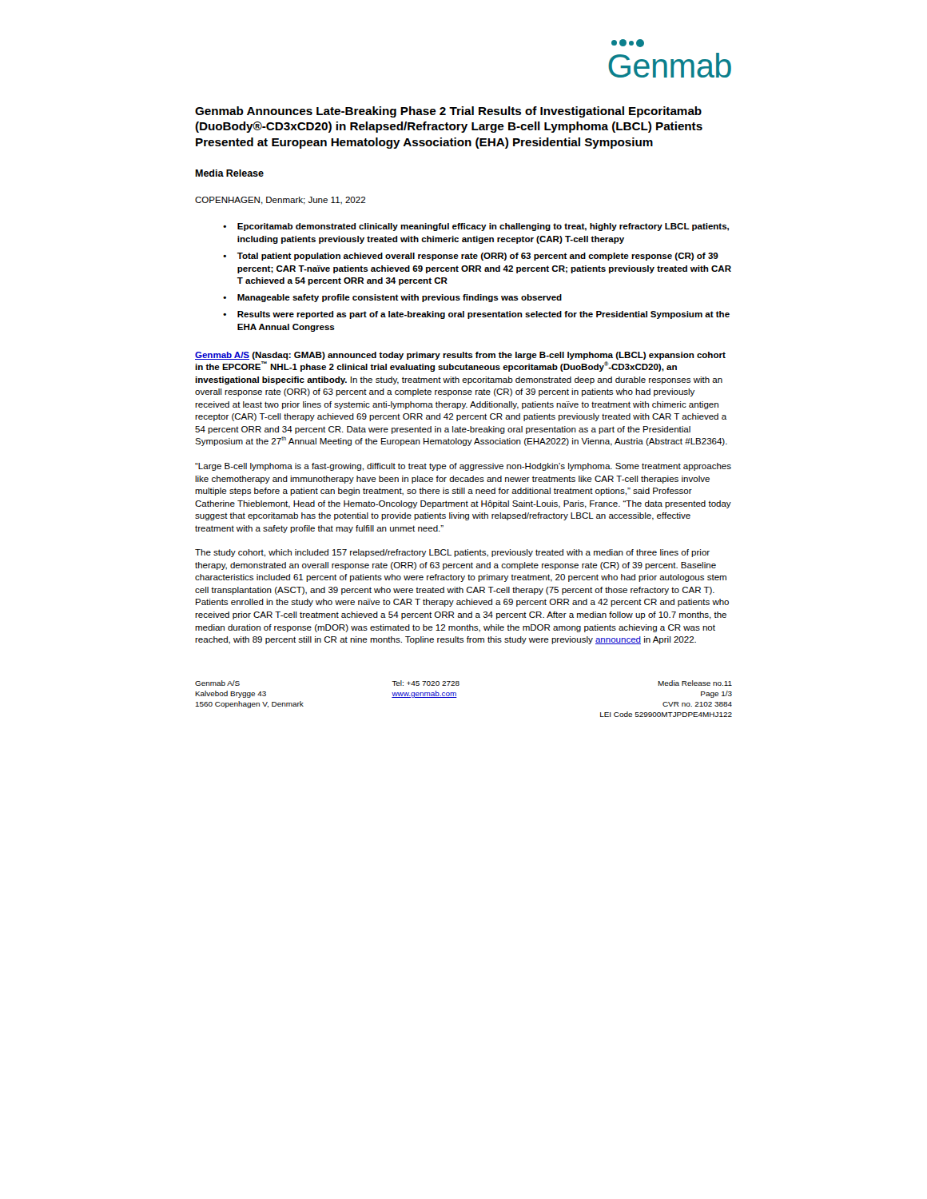Genmab
Genmab Announces Late-Breaking Phase 2 Trial Results of Investigational Epcoritamab (DuoBody®-CD3xCD20) in Relapsed/Refractory Large B-cell Lymphoma (LBCL) Patients Presented at European Hematology Association (EHA) Presidential Symposium
Media Release
COPENHAGEN, Denmark; June 11, 2022
Epcoritamab demonstrated clinically meaningful efficacy in challenging to treat, highly refractory LBCL patients, including patients previously treated with chimeric antigen receptor (CAR) T-cell therapy
Total patient population achieved overall response rate (ORR) of 63 percent and complete response (CR) of 39 percent; CAR T-naïve patients achieved 69 percent ORR and 42 percent CR; patients previously treated with CAR T achieved a 54 percent ORR and 34 percent CR
Manageable safety profile consistent with previous findings was observed
Results were reported as part of a late-breaking oral presentation selected for the Presidential Symposium at the EHA Annual Congress
Genmab A/S (Nasdaq: GMAB) announced today primary results from the large B-cell lymphoma (LBCL) expansion cohort in the EPCORE™ NHL-1 phase 2 clinical trial evaluating subcutaneous epcoritamab (DuoBody®-CD3xCD20), an investigational bispecific antibody. In the study, treatment with epcoritamab demonstrated deep and durable responses with an overall response rate (ORR) of 63 percent and a complete response rate (CR) of 39 percent in patients who had previously received at least two prior lines of systemic anti-lymphoma therapy. Additionally, patients naïve to treatment with chimeric antigen receptor (CAR) T-cell therapy achieved 69 percent ORR and 42 percent CR and patients previously treated with CAR T achieved a 54 percent ORR and 34 percent CR. Data were presented in a late-breaking oral presentation as a part of the Presidential Symposium at the 27th Annual Meeting of the European Hematology Association (EHA2022) in Vienna, Austria (Abstract #LB2364).
“Large B-cell lymphoma is a fast-growing, difficult to treat type of aggressive non-Hodgkin’s lymphoma. Some treatment approaches like chemotherapy and immunotherapy have been in place for decades and newer treatments like CAR T-cell therapies involve multiple steps before a patient can begin treatment, so there is still a need for additional treatment options,” said Professor Catherine Thieblemont, Head of the Hemato-Oncology Department at Hôpital Saint-Louis, Paris, France. “The data presented today suggest that epcoritamab has the potential to provide patients living with relapsed/refractory LBCL an accessible, effective treatment with a safety profile that may fulfill an unmet need.”
The study cohort, which included 157 relapsed/refractory LBCL patients, previously treated with a median of three lines of prior therapy, demonstrated an overall response rate (ORR) of 63 percent and a complete response rate (CR) of 39 percent. Baseline characteristics included 61 percent of patients who were refractory to primary treatment, 20 percent who had prior autologous stem cell transplantation (ASCT), and 39 percent who were treated with CAR T-cell therapy (75 percent of those refractory to CAR T). Patients enrolled in the study who were naïve to CAR T therapy achieved a 69 percent ORR and a 42 percent CR and patients who received prior CAR T-cell treatment achieved a 54 percent ORR and a 34 percent CR. After a median follow up of 10.7 months, the median duration of response (mDOR) was estimated to be 12 months, while the mDOR among patients achieving a CR was not reached, with 89 percent still in CR at nine months. Topline results from this study were previously announced in April 2022.
| Genmab A/S | Tel: +45 7020 2728 | Media Release no.11 |
| Kalvebod Brygge 43 | www.genmab.com | Page 1/3 |
| 1560 Copenhagen V, Denmark | | CVR no. 2102 3884 |
| | | LEI Code 529900MTJPDPE4MHJ122 |